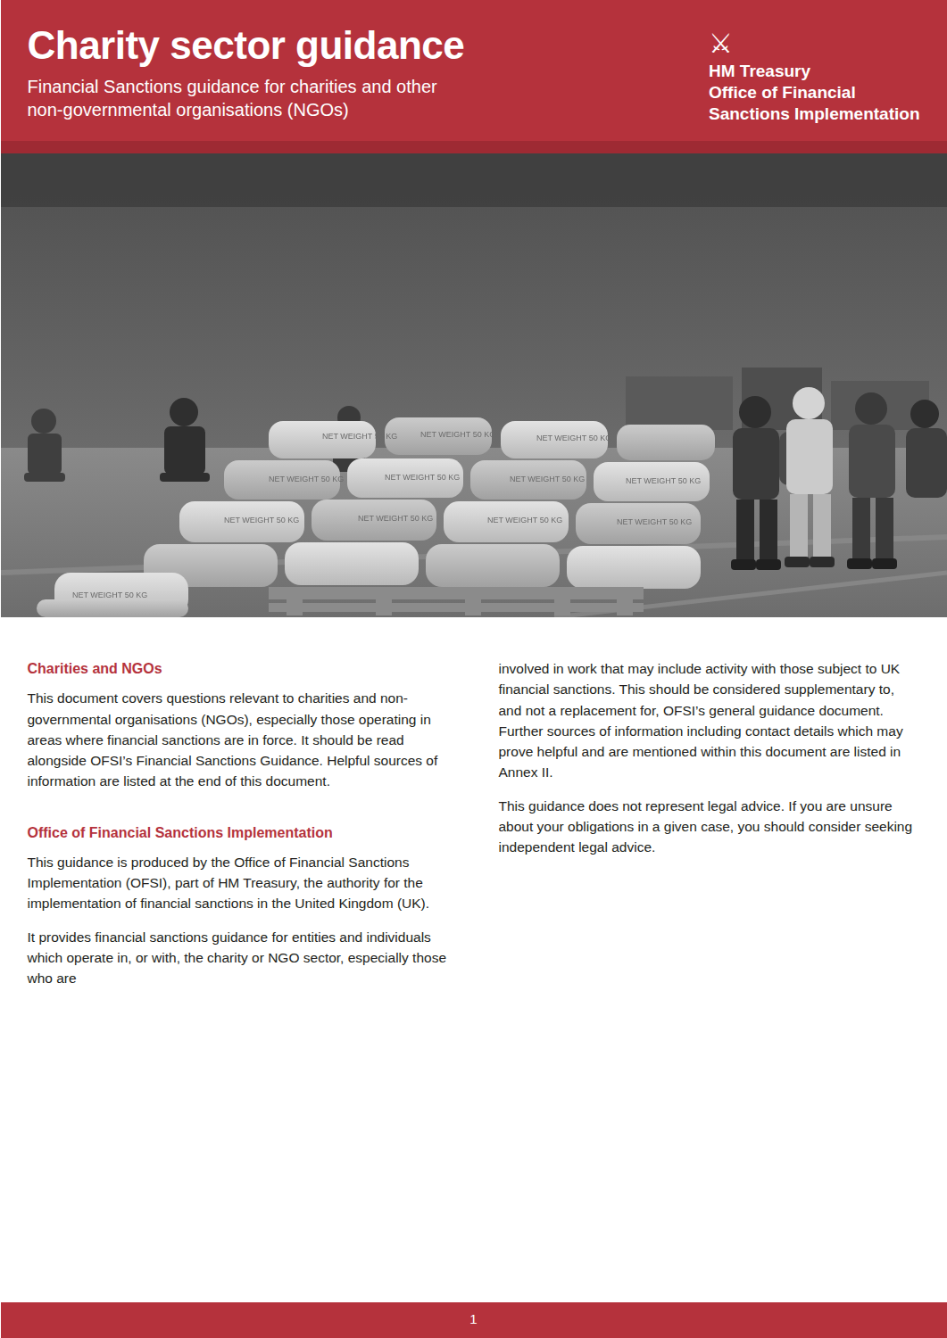Charity sector guidance
Financial Sanctions guidance for charities and other
non-governmental organisations (NGOs)
⚔
HM Treasury Office of Financial Sanctions Implementation
NET WEIGHT 50 KG NET WEIGHT 50 KG NET WEIGHT 50 KG NET WEIGHT 50 KG NET WEIGHT 50 KG NET WEIGHT 50 KG NET WEIGHT 50 KG NET WEIGHT 50 KG NET WEIGHT 50 KG NET WEIGHT 50 KG NET WEIGHT 50 KG NET WEIGHT 50 KG
Charities and NGOs
This document covers questions relevant to charities and non-governmental organisations (NGOs), especially those operating in areas where financial sanctions are in force. It should be read alongside OFSI’s Financial Sanctions Guidance. Helpful sources of information are listed at the end of this document.
Office of Financial Sanctions Implementation
This guidance is produced by the Office of Financial Sanctions Implementation (OFSI), part of HM Treasury, the authority for the implementation of financial sanctions in the United Kingdom (UK).
It provides financial sanctions guidance for entities and individuals which operate in, or with, the charity or NGO sector, especially those who are
involved in work that may include activity with those subject to UK financial sanctions. This should be considered supplementary to, and not a replacement for, OFSI’s general guidance document. Further sources of information including contact details which may prove helpful and are mentioned within this document are listed in Annex II.
This guidance does not represent legal advice. If you are unsure about your obligations in a given case, you should consider seeking independent legal advice.
1